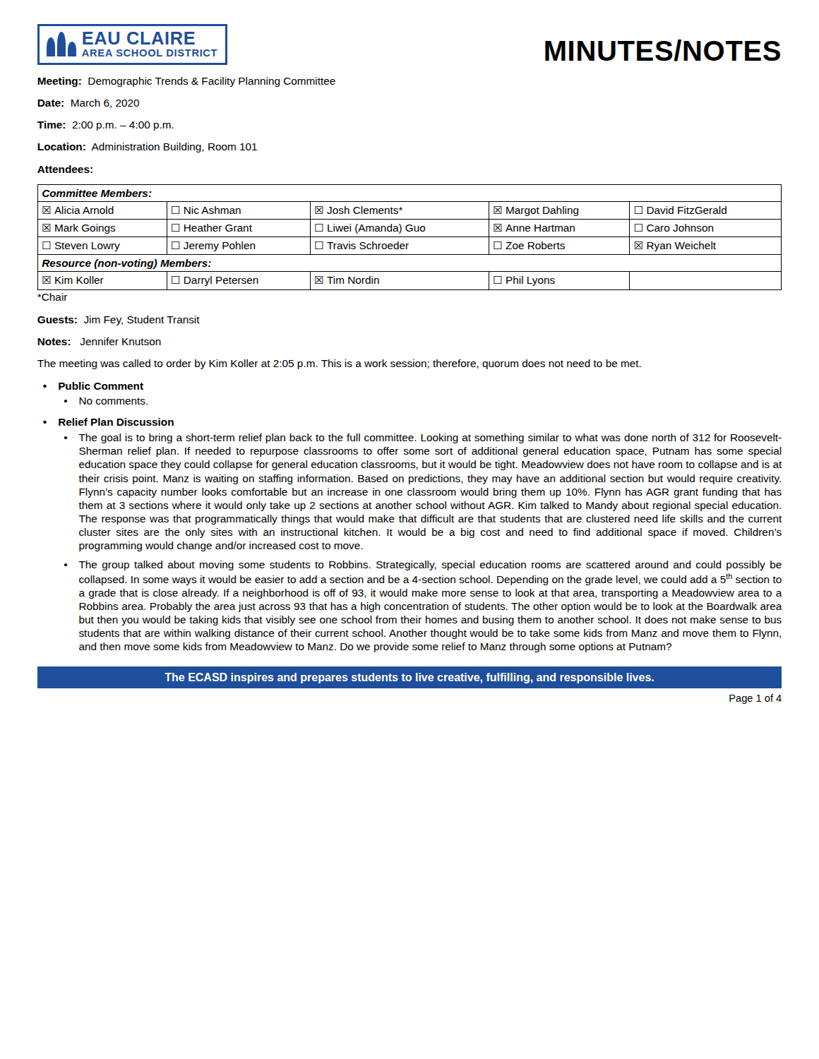EAU CLAIRE
AREA SCHOOL DISTRICT
MINUTES/NOTES
Meeting: Demographic Trends & Facility Planning Committee
Date: March 6, 2020
Time: 2:00 p.m. – 4:00 p.m.
Location: Administration Building, Room 101
Attendees:
| Committee Members: |
| ☒ Alicia Arnold | ☐ Nic Ashman | ☒ Josh Clements* | ☒ Margot Dahling | ☐ David FitzGerald |
| ☒ Mark Goings | ☐ Heather Grant | ☐ Liwei (Amanda) Guo | ☒ Anne Hartman | ☐ Caro Johnson |
| ☐ Steven Lowry | ☐ Jeremy Pohlen | ☐ Travis Schroeder | ☐ Zoe Roberts | ☒ Ryan Weichelt |
| Resource (non-voting) Members: |
| ☒ Kim Koller | ☐ Darryl Petersen | ☒ Tim Nordin | ☐ Phil Lyons | |
*Chair
Guests: Jim Fey, Student Transit
Notes: Jennifer Knutson
The meeting was called to order by Kim Koller at 2:05 p.m. This is a work session; therefore, quorum does not need to be met.
Public Comment
No comments.
Relief Plan Discussion
The goal is to bring a short-term relief plan back to the full committee. Looking at something similar to what was done north of 312 for Roosevelt-Sherman relief plan. If needed to repurpose classrooms to offer some sort of additional general education space, Putnam has some special education space they could collapse for general education classrooms, but it would be tight. Meadowview does not have room to collapse and is at their crisis point. Manz is waiting on staffing information. Based on predictions, they may have an additional section but would require creativity. Flynn’s capacity number looks comfortable but an increase in one classroom would bring them up 10%. Flynn has AGR grant funding that has them at 3 sections where it would only take up 2 sections at another school without AGR. Kim talked to Mandy about regional special education. The response was that programmatically things that would make that difficult are that students that are clustered need life skills and the current cluster sites are the only sites with an instructional kitchen. It would be a big cost and need to find additional space if moved. Children’s programming would change and/or increased cost to move.
The group talked about moving some students to Robbins. Strategically, special education rooms are scattered around and could possibly be collapsed. In some ways it would be easier to add a section and be a 4-section school. Depending on the grade level, we could add a 5th section to a grade that is close already. If a neighborhood is off of 93, it would make more sense to look at that area, transporting a Meadowview area to a Robbins area. Probably the area just across 93 that has a high concentration of students. The other option would be to look at the Boardwalk area but then you would be taking kids that visibly see one school from their homes and busing them to another school. It does not make sense to bus students that are within walking distance of their current school. Another thought would be to take some kids from Manz and move them to Flynn, and then move some kids from Meadowview to Manz. Do we provide some relief to Manz through some options at Putnam?
The ECASD inspires and prepares students to live creative, fulfilling, and responsible lives.
Page 1 of 4